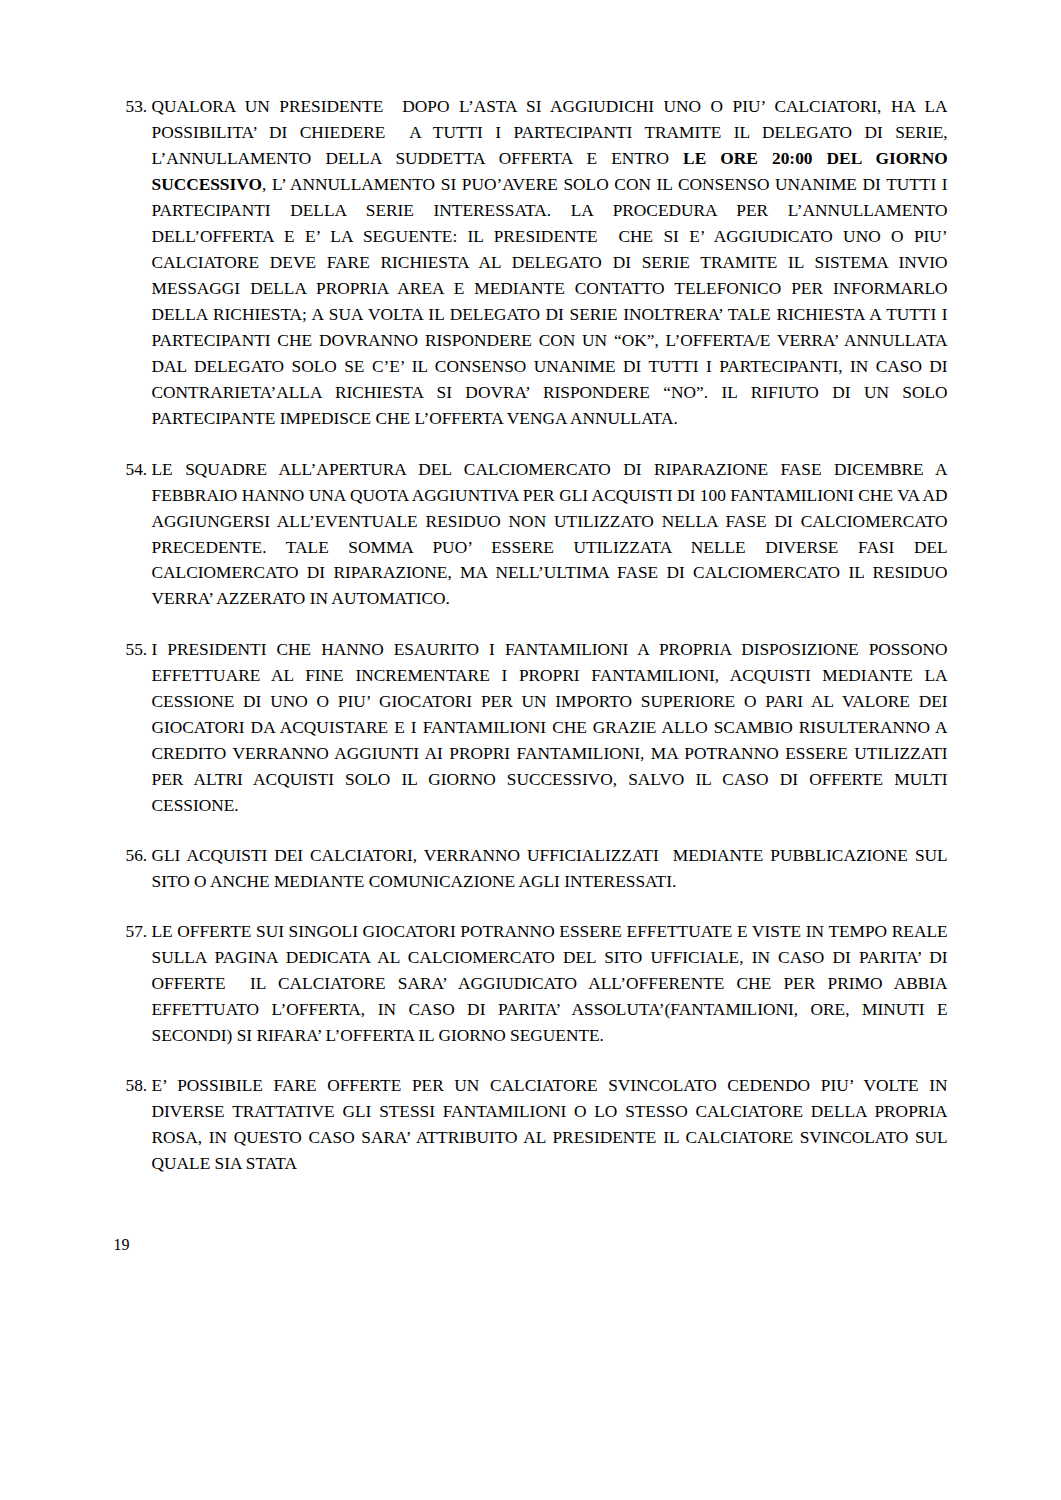QUALORA UN PRESIDENTE DOPO L’ASTA SI AGGIUDICHI UNO O PIU’ CALCIATORI, HA LA POSSIBILITA’ DI CHIEDERE A TUTTI I PARTECIPANTI TRAMITE IL DELEGATO DI SERIE, L’ANNULLAMENTO DELLA SUDDETTA OFFERTA E ENTRO LE ORE 20:00 DEL GIORNO SUCCESSIVO, L’ ANNULLAMENTO SI PUO’AVERE SOLO CON IL CONSENSO UNANIME DI TUTTI I PARTECIPANTI DELLA SERIE INTERESSATA. LA PROCEDURA PER L’ANNULLAMENTO DELL’OFFERTA E E’ LA SEGUENTE: IL PRESIDENTE CHE SI E’ AGGIUDICATO UNO O PIU’ CALCIATORE DEVE FARE RICHIESTA AL DELEGATO DI SERIE TRAMITE IL SISTEMA INVIO MESSAGGI DELLA PROPRIA AREA E MEDIANTE CONTATTO TELEFONICO PER INFORMARLO DELLA RICHIESTA; A SUA VOLTA IL DELEGATO DI SERIE INOLTRERA’ TALE RICHIESTA A TUTTI I PARTECIPANTI CHE DOVRANNO RISPONDERE CON UN “OK”, L’OFFERTA/E VERRA’ ANNULLATA DAL DELEGATO SOLO SE C’E’ IL CONSENSO UNANIME DI TUTTI I PARTECIPANTI, IN CASO DI CONTRARIETA’ALLA RICHIESTA SI DOVRA’ RISPONDERE “NO”. IL RIFIUTO DI UN SOLO PARTECIPANTE IMPEDISCE CHE L’OFFERTA VENGA ANNULLATA.
LE SQUADRE ALL’APERTURA DEL CALCIOMERCATO DI RIPARAZIONE FASE DICEMBRE A FEBBRAIO HANNO UNA QUOTA AGGIUNTIVA PER GLI ACQUISTI DI 100 FANTAMILIONI CHE VA AD AGGIUNGERSI ALL’EVENTUALE RESIDUO NON UTILIZZATO NELLA FASE DI CALCIOMERCATO PRECEDENTE. TALE SOMMA PUO’ ESSERE UTILIZZATA NELLE DIVERSE FASI DEL CALCIOMERCATO DI RIPARAZIONE, MA NELL’ULTIMA FASE DI CALCIOMERCATO IL RESIDUO VERRA’ AZZERATO IN AUTOMATICO.
I PRESIDENTI CHE HANNO ESAURITO I FANTAMILIONI A PROPRIA DISPOSIZIONE POSSONO EFFETTUARE AL FINE INCREMENTARE I PROPRI FANTAMILIONI, ACQUISTI MEDIANTE LA CESSIONE DI UNO O PIU’ GIOCATORI PER UN IMPORTO SUPERIORE O PARI AL VALORE DEI GIOCATORI DA ACQUISTARE E I FANTAMILIONI CHE GRAZIE ALLO SCAMBIO RISULTERANNO A CREDITO VERRANNO AGGIUNTI AI PROPRI FANTAMILIONI, MA POTRANNO ESSERE UTILIZZATI PER ALTRI ACQUISTI SOLO IL GIORNO SUCCESSIVO, SALVO IL CASO DI OFFERTE MULTI CESSIONE.
GLI ACQUISTI DEI CALCIATORI, VERRANNO UFFICIALIZZATI MEDIANTE PUBBLICAZIONE SUL SITO O ANCHE MEDIANTE COMUNICAZIONE AGLI INTERESSATI.
LE OFFERTE SUI SINGOLI GIOCATORI POTRANNO ESSERE EFFETTUATE E VISTE IN TEMPO REALE SULLA PAGINA DEDICATA AL CALCIOMERCATO DEL SITO UFFICIALE, IN CASO DI PARITA’ DI OFFERTE IL CALCIATORE SARA’ AGGIUDICATO ALL’OFFERENTE CHE PER PRIMO ABBIA EFFETTUATO L’OFFERTA, IN CASO DI PARITA’ ASSOLUTA’(FANTAMILIONI, ORE, MINUTI E SECONDI) SI RIFARA’ L’OFFERTA IL GIORNO SEGUENTE.
E’ POSSIBILE FARE OFFERTE PER UN CALCIATORE SVINCOLATO CEDENDO PIU’ VOLTE IN DIVERSE TRATTATIVE GLI STESSI FANTAMILIONI O LO STESSO CALCIATORE DELLA PROPRIA ROSA, IN QUESTO CASO SARA’ ATTRIBUITO AL PRESIDENTE IL CALCIATORE SVINCOLATO SUL QUALE SIA STATA
19